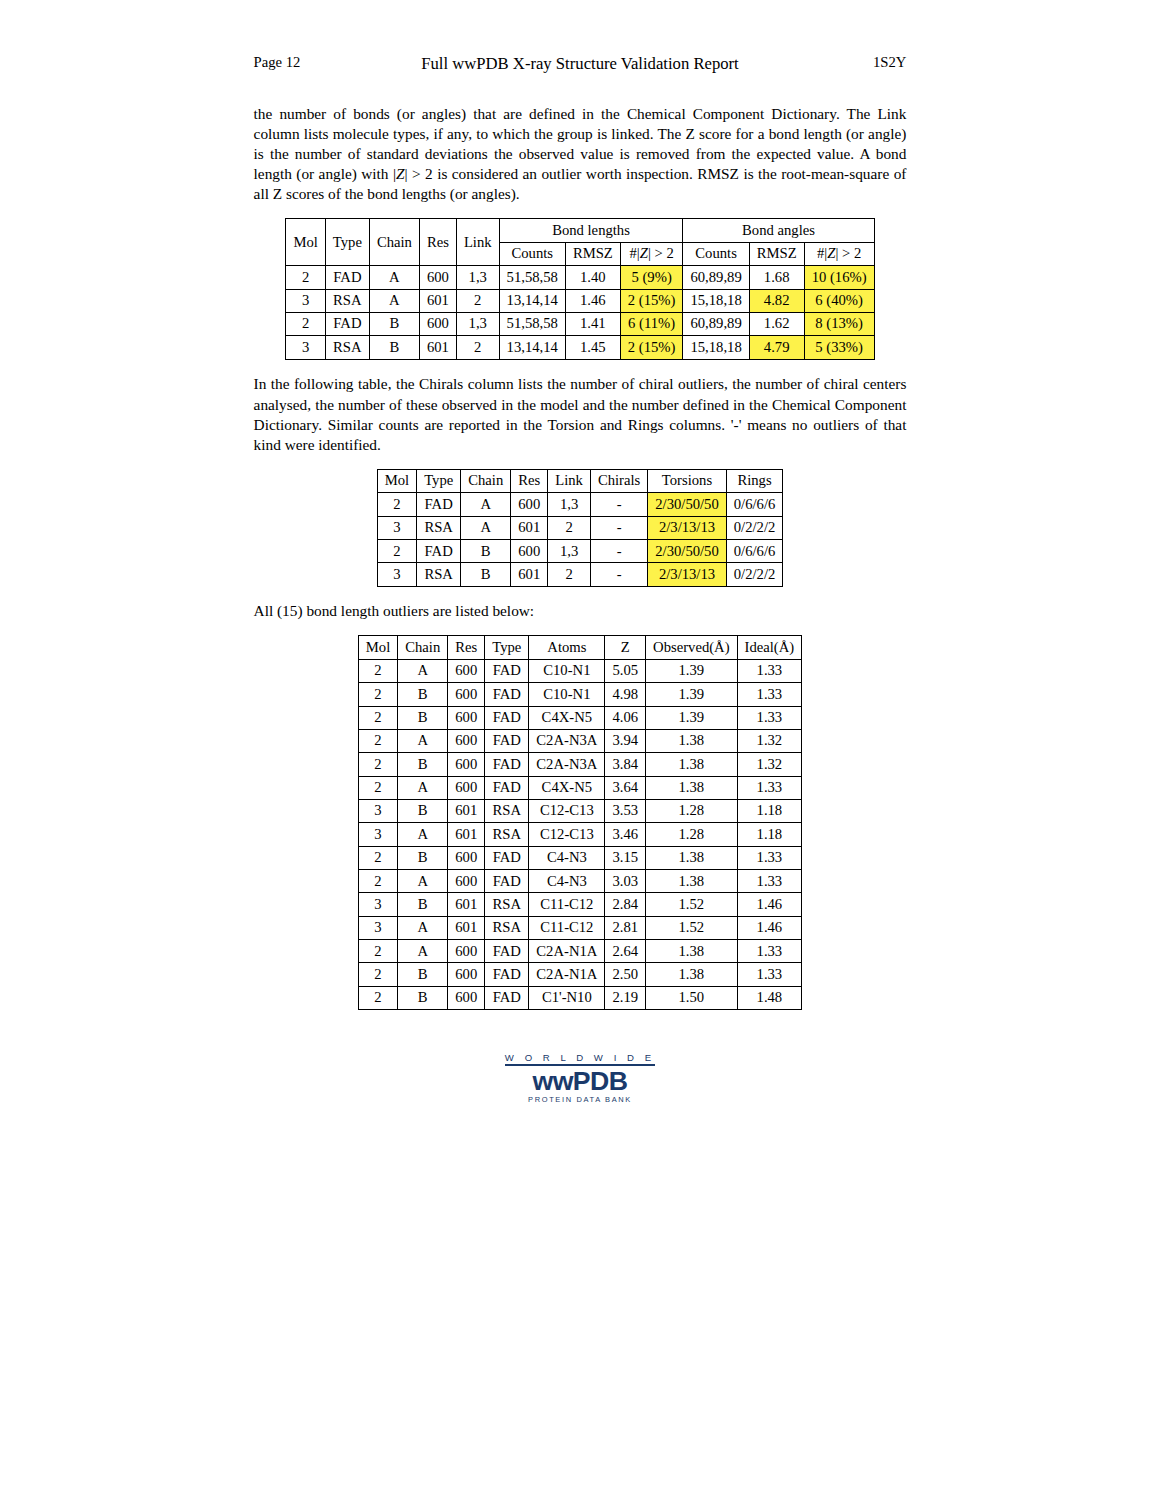Page 12
Full wwPDB X-ray Structure Validation Report
1S2Y
the number of bonds (or angles) that are defined in the Chemical Component Dictionary. The Link column lists molecule types, if any, to which the group is linked. The Z score for a bond length (or angle) is the number of standard deviations the observed value is removed from the expected value. A bond length (or angle) with |Z| > 2 is considered an outlier worth inspection. RMSZ is the root-mean-square of all Z scores of the bond lengths (or angles).
| Mol | Type | Chain | Res | Link | Bond lengths | Bond angles |
| --- | --- | --- | --- | --- | --- | --- |
| Counts | RMSZ | #/ Z / > 2 | Counts | RMSZ | #/ Z / > 2 |
| 2 | FAD | A | 600 | 1,3 | 51,58,58 | 1.40 | 5 (9%) | 60,89,89 | 1.68 | 10 (16%) |
| 3 | RSA | A | 601 | 2 | 13,14,14 | 1.46 | 2 (15%) | 15,18,18 | 4.82 | 6 (40%) |
| 2 | FAD | B | 600 | 1,3 | 51,58,58 | 1.41 | 6 (11%) | 60,89,89 | 1.62 | 8 (13%) |
| 3 | RSA | B | 601 | 2 | 13,14,14 | 1.45 | 2 (15%) | 15,18,18 | 4.79 | 5 (33%) |
In the following table, the Chirals column lists the number of chiral outliers, the number of chiral centers analysed, the number of these observed in the model and the number defined in the Chemical Component Dictionary. Similar counts are reported in the Torsion and Rings columns. '-' means no outliers of that kind were identified.
| Mol | Type | Chain | Res | Link | Chirals | Torsions | Rings |
| --- | --- | --- | --- | --- | --- | --- | --- |
| 2 | FAD | A | 600 | 1,3 | - | 2/30/50/50 | 0/6/6/6 |
| 3 | RSA | A | 601 | 2 | - | 2/3/13/13 | 0/2/2/2 |
| 2 | FAD | B | 600 | 1,3 | - | 2/30/50/50 | 0/6/6/6 |
| 3 | RSA | B | 601 | 2 | - | 2/3/13/13 | 0/2/2/2 |
All (15) bond length outliers are listed below:
| Mol | Chain | Res | Type | Atoms | Z | Observed(Å) | Ideal(Å) |
| --- | --- | --- | --- | --- | --- | --- | --- |
| 2 | A | 600 | FAD | C10-N1 | 5.05 | 1.39 | 1.33 |
| 2 | B | 600 | FAD | C10-N1 | 4.98 | 1.39 | 1.33 |
| 2 | B | 600 | FAD | C4X-N5 | 4.06 | 1.39 | 1.33 |
| 2 | A | 600 | FAD | C2A-N3A | 3.94 | 1.38 | 1.32 |
| 2 | B | 600 | FAD | C2A-N3A | 3.84 | 1.38 | 1.32 |
| 2 | A | 600 | FAD | C4X-N5 | 3.64 | 1.38 | 1.33 |
| 3 | B | 601 | RSA | C12-C13 | 3.53 | 1.28 | 1.18 |
| 3 | A | 601 | RSA | C12-C13 | 3.46 | 1.28 | 1.18 |
| 2 | B | 600 | FAD | C4-N3 | 3.15 | 1.38 | 1.33 |
| 2 | A | 600 | FAD | C4-N3 | 3.03 | 1.38 | 1.33 |
| 3 | B | 601 | RSA | C11-C12 | 2.84 | 1.52 | 1.46 |
| 3 | A | 601 | RSA | C11-C12 | 2.81 | 1.52 | 1.46 |
| 2 | A | 600 | FAD | C2A-N1A | 2.64 | 1.38 | 1.33 |
| 2 | B | 600 | FAD | C2A-N1A | 2.50 | 1.38 | 1.33 |
| 2 | B | 600 | FAD | C1'-N10 | 2.19 | 1.50 | 1.48 |
W O R L D W I D E
ww PDB PROTEIN DATA BANK